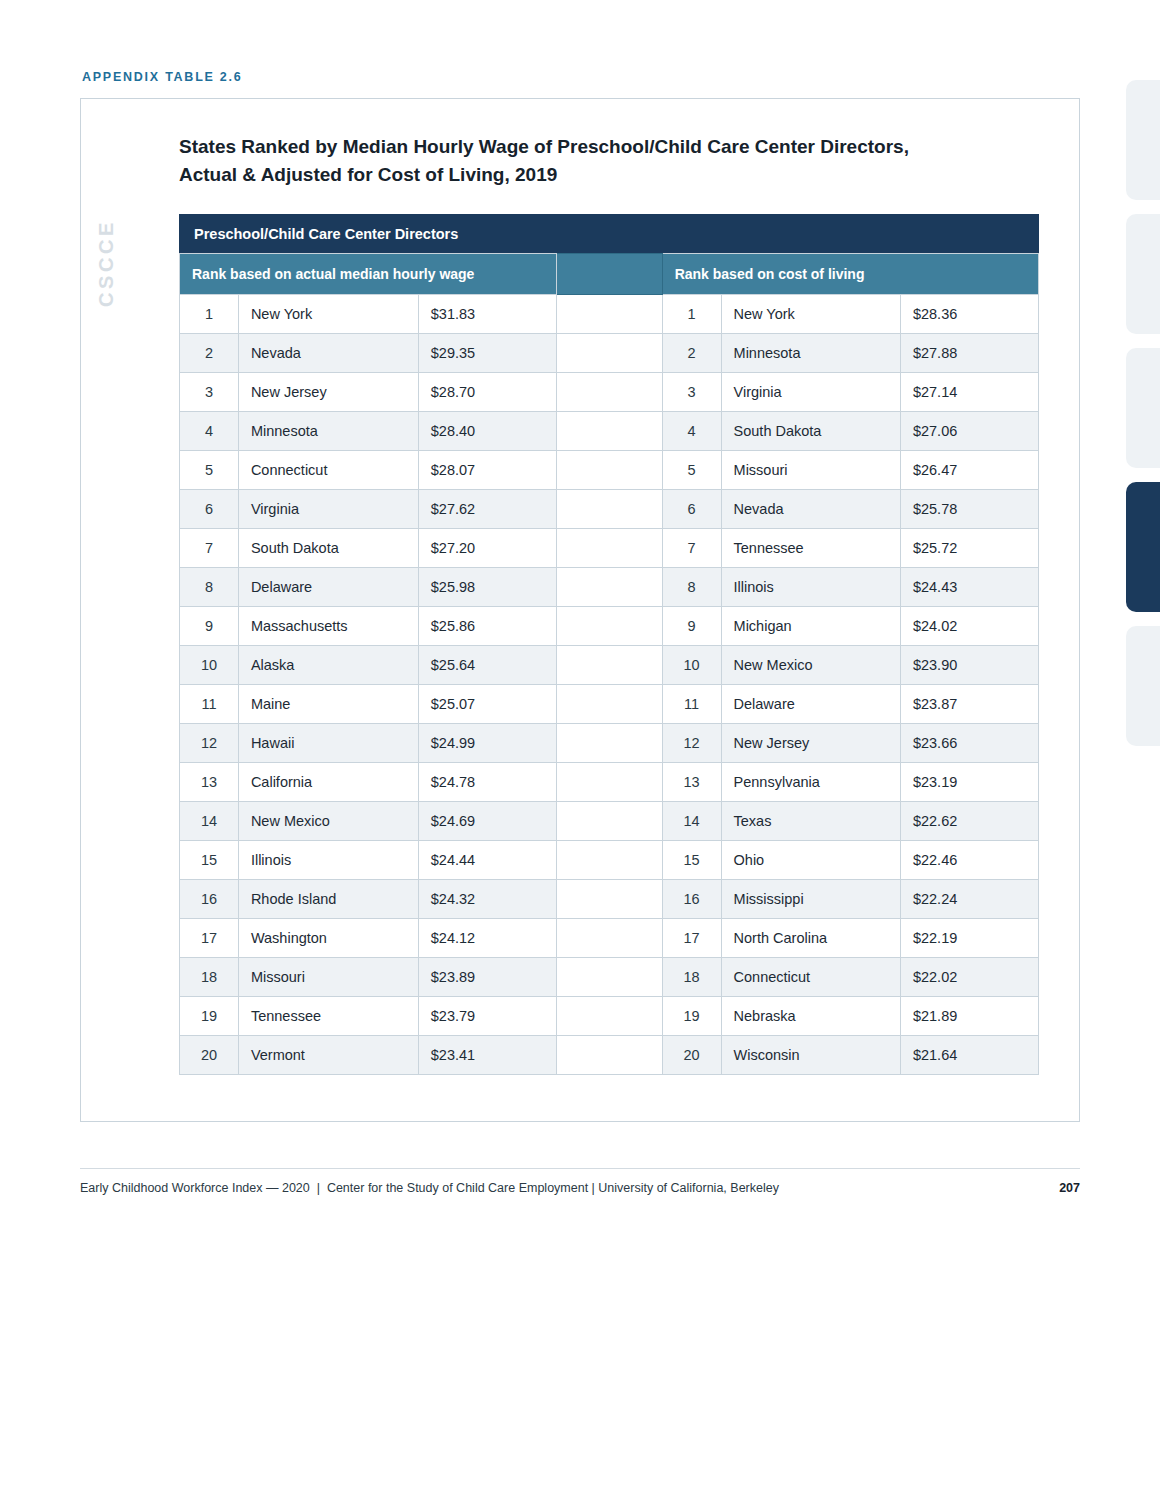Appendix Table 2.6
CSCCE
States Ranked by Median Hourly Wage of Preschool/Child Care Center Directors,
Actual & Adjusted for Cost of Living, 2019
Preschool/Child Care Center Directors
| Rank based on actual median hourly wage | | Rank based on cost of living |
| --- | --- | --- |
| 1 | New York | $31.83 | | 1 | New York | $28.36 |
| 2 | Nevada | $29.35 | | 2 | Minnesota | $27.88 |
| 3 | New Jersey | $28.70 | | 3 | Virginia | $27.14 |
| 4 | Minnesota | $28.40 | | 4 | South Dakota | $27.06 |
| 5 | Connecticut | $28.07 | | 5 | Missouri | $26.47 |
| 6 | Virginia | $27.62 | | 6 | Nevada | $25.78 |
| 7 | South Dakota | $27.20 | | 7 | Tennessee | $25.72 |
| 8 | Delaware | $25.98 | | 8 | Illinois | $24.43 |
| 9 | Massachusetts | $25.86 | | 9 | Michigan | $24.02 |
| 10 | Alaska | $25.64 | | 10 | New Mexico | $23.90 |
| 11 | Maine | $25.07 | | 11 | Delaware | $23.87 |
| 12 | Hawaii | $24.99 | | 12 | New Jersey | $23.66 |
| 13 | California | $24.78 | | 13 | Pennsylvania | $23.19 |
| 14 | New Mexico | $24.69 | | 14 | Texas | $22.62 |
| 15 | Illinois | $24.44 | | 15 | Ohio | $22.46 |
| 16 | Rhode Island | $24.32 | | 16 | Mississippi | $22.24 |
| 17 | Washington | $24.12 | | 17 | North Carolina | $22.19 |
| 18 | Missouri | $23.89 | | 18 | Connecticut | $22.02 |
| 19 | Tennessee | $23.79 | | 19 | Nebraska | $21.89 |
| 20 | Vermont | $23.41 | | 20 | Wisconsin | $21.64 |
Early Childhood Workforce Index — 2020 | Center for the Study of Child Care Employment | University of California, Berkeley
207